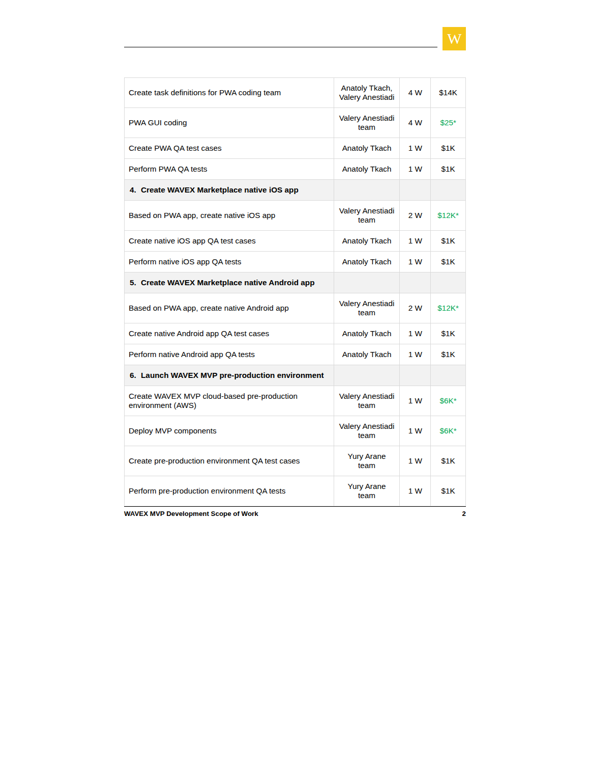W
| Create task definitions for PWA coding team | Anatoly Tkach, Valery Anestiadi | 4 W | $14K |
| PWA GUI coding | Valery Anestiadi team | 4 W | $25* |
| Create PWA QA test cases | Anatoly Tkach | 1 W | $1K |
| Perform PWA QA tests | Anatoly Tkach | 1 W | $1K |
| 4. Create WAVEX Marketplace native iOS app | | | |
| Based on PWA app, create native iOS app | Valery Anestiadi team | 2 W | $12K* |
| Create native iOS app QA test cases | Anatoly Tkach | 1 W | $1K |
| Perform native iOS app QA tests | Anatoly Tkach | 1 W | $1K |
| 5. Create WAVEX Marketplace native Android app | | | |
| Based on PWA app, create native Android app | Valery Anestiadi team | 2 W | $12K* |
| Create native Android app QA test cases | Anatoly Tkach | 1 W | $1K |
| Perform native Android app QA tests | Anatoly Tkach | 1 W | $1K |
| 6. Launch WAVEX MVP pre-production environment | | | |
| Create WAVEX MVP cloud-based pre-production environment (AWS) | Valery Anestiadi team | 1 W | $6K* |
| Deploy MVP components | Valery Anestiadi team | 1 W | $6K* |
| Create pre-production environment QA test cases | Yury Arane team | 1 W | $1K |
| Perform pre-production environment QA tests | Yury Arane team | 1 W | $1K |
WAVEX MVP Development Scope of Work 2